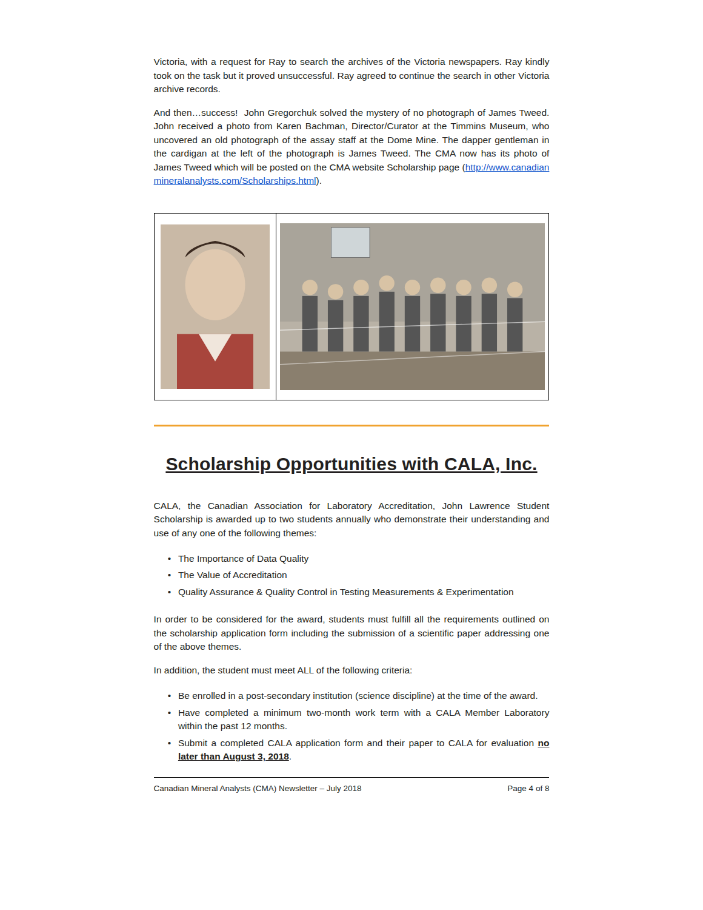Victoria, with a request for Ray to search the archives of the Victoria newspapers. Ray kindly took on the task but it proved unsuccessful. Ray agreed to continue the search in other Victoria archive records.
And then…success! John Gregorchuk solved the mystery of no photograph of James Tweed. John received a photo from Karen Bachman, Director/Curator at the Timmins Museum, who uncovered an old photograph of the assay staff at the Dome Mine. The dapper gentleman in the cardigan at the left of the photograph is James Tweed. The CMA now has its photo of James Tweed which will be posted on the CMA website Scholarship page (http://www.canadianmineralanalysts.com/Scholarships.html).
Scholarship Opportunities with CALA, Inc.
CALA, the Canadian Association for Laboratory Accreditation, John Lawrence Student Scholarship is awarded up to two students annually who demonstrate their understanding and use of any one of the following themes:
The Importance of Data Quality
The Value of Accreditation
Quality Assurance & Quality Control in Testing Measurements & Experimentation
In order to be considered for the award, students must fulfill all the requirements outlined on the scholarship application form including the submission of a scientific paper addressing one of the above themes.
In addition, the student must meet ALL of the following criteria:
Be enrolled in a post-secondary institution (science discipline) at the time of the award.
Have completed a minimum two-month work term with a CALA Member Laboratory within the past 12 months.
Submit a completed CALA application form and their paper to CALA for evaluation no later than August 3, 2018.
Canadian Mineral Analysts (CMA) Newsletter – July 2018 Page 4 of 8